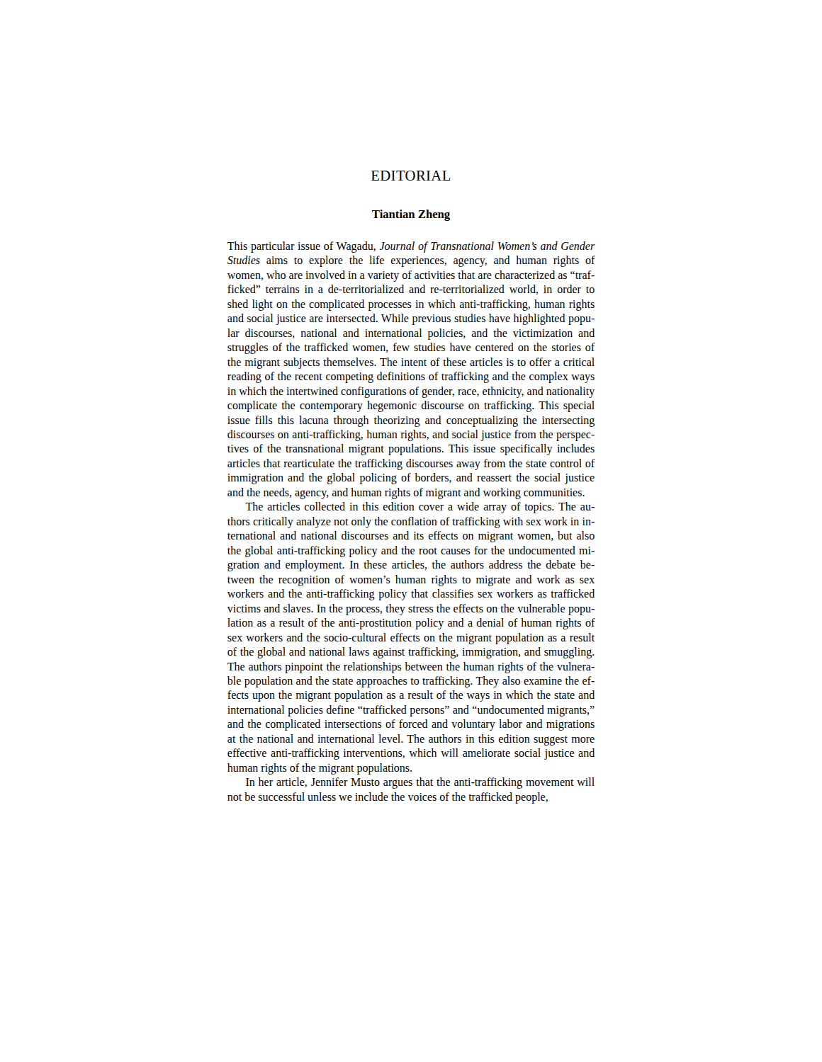EDITORIAL
Tiantian Zheng
This particular issue of Wagadu, Journal of Transnational Women’s and Gender Studies aims to explore the life experiences, agency, and human rights of women, who are involved in a variety of activities that are characterized as “trafficked” terrains in a de-territorialized and re-territorialized world, in order to shed light on the complicated processes in which anti-trafficking, human rights and social justice are intersected. While previous studies have highlighted popular discourses, national and international policies, and the victimization and struggles of the trafficked women, few studies have centered on the stories of the migrant subjects themselves. The intent of these articles is to offer a critical reading of the recent competing definitions of trafficking and the complex ways in which the intertwined configurations of gender, race, ethnicity, and nationality complicate the contemporary hegemonic discourse on trafficking. This special issue fills this lacuna through theorizing and conceptualizing the intersecting discourses on anti-trafficking, human rights, and social justice from the perspectives of the transnational migrant populations. This issue specifically includes articles that rearticulate the trafficking discourses away from the state control of immigration and the global policing of borders, and reassert the social justice and the needs, agency, and human rights of migrant and working communities.
The articles collected in this edition cover a wide array of topics. The authors critically analyze not only the conflation of trafficking with sex work in international and national discourses and its effects on migrant women, but also the global anti-trafficking policy and the root causes for the undocumented migration and employment. In these articles, the authors address the debate between the recognition of women’s human rights to migrate and work as sex workers and the anti-trafficking policy that classifies sex workers as trafficked victims and slaves. In the process, they stress the effects on the vulnerable population as a result of the anti-prostitution policy and a denial of human rights of sex workers and the socio-cultural effects on the migrant population as a result of the global and national laws against trafficking, immigration, and smuggling. The authors pinpoint the relationships between the human rights of the vulnerable population and the state approaches to trafficking. They also examine the effects upon the migrant population as a result of the ways in which the state and international policies define “trafficked persons” and “undocumented migrants,” and the complicated intersections of forced and voluntary labor and migrations at the national and international level. The authors in this edition suggest more effective anti-trafficking interventions, which will ameliorate social justice and human rights of the migrant populations.
In her article, Jennifer Musto argues that the anti-trafficking movement will not be successful unless we include the voices of the trafficked people,